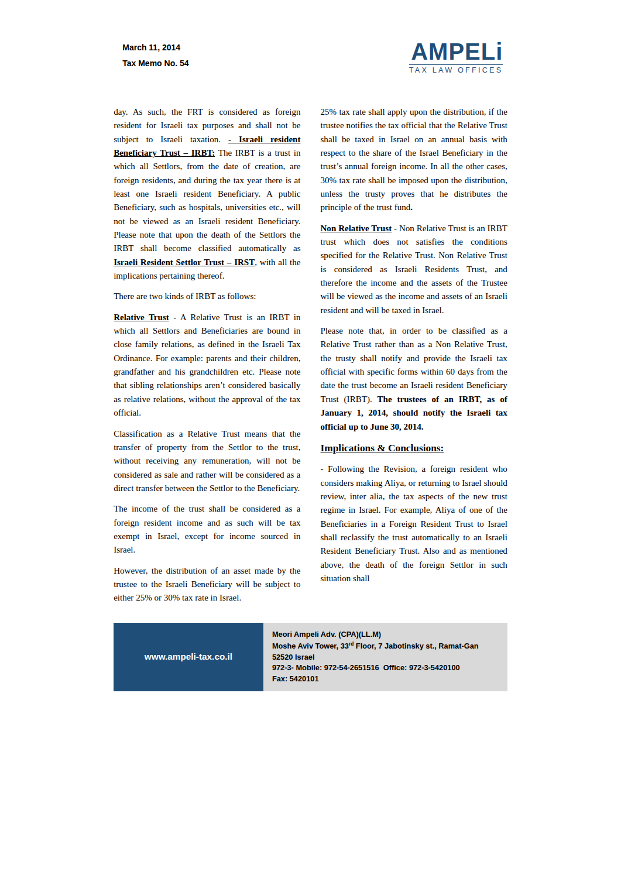March 11, 2014
Tax Memo No. 54
AMPELi
TAX LAW OFFICES
day. As such, the FRT is considered as foreign resident for Israeli tax purposes and shall not be subject to Israeli taxation. - Israeli resident Beneficiary Trust – IRBT: The IRBT is a trust in which all Settlors, from the date of creation, are foreign residents, and during the tax year there is at least one Israeli resident Beneficiary. A public Beneficiary, such as hospitals, universities etc., will not be viewed as an Israeli resident Beneficiary. Please note that upon the death of the Settlors the IRBT shall become classified automatically as Israeli Resident Settlor Trust – IRST, with all the implications pertaining thereof.
There are two kinds of IRBT as follows:
Relative Trust - A Relative Trust is an IRBT in which all Settlors and Beneficiaries are bound in close family relations, as defined in the Israeli Tax Ordinance. For example: parents and their children, grandfather and his grandchildren etc. Please note that sibling relationships aren’t considered basically as relative relations, without the approval of the tax official.
Classification as a Relative Trust means that the transfer of property from the Settlor to the trust, without receiving any remuneration, will not be considered as sale and rather will be considered as a direct transfer between the Settlor to the Beneficiary.
The income of the trust shall be considered as a foreign resident income and as such will be tax exempt in Israel, except for income sourced in Israel.
However, the distribution of an asset made by the trustee to the Israeli Beneficiary will be subject to either 25% or 30% tax rate in Israel.
25% tax rate shall apply upon the distribution, if the trustee notifies the tax official that the Relative Trust shall be taxed in Israel on an annual basis with respect to the share of the Israel Beneficiary in the trust’s annual foreign income. In all the other cases, 30% tax rate shall be imposed upon the distribution, unless the trusty proves that he distributes the principle of the trust fund.
Non Relative Trust - Non Relative Trust is an IRBT trust which does not satisfies the conditions specified for the Relative Trust. Non Relative Trust is considered as Israeli Residents Trust, and therefore the income and the assets of the Trustee will be viewed as the income and assets of an Israeli resident and will be taxed in Israel.
Please note that, in order to be classified as a Relative Trust rather than as a Non Relative Trust, the trusty shall notify and provide the Israeli tax official with specific forms within 60 days from the date the trust become an Israeli resident Beneficiary Trust (IRBT). The trustees of an IRBT, as of January 1, 2014, should notify the Israeli tax official up to June 30, 2014.
Implications & Conclusions:
- Following the Revision, a foreign resident who considers making Aliya, or returning to Israel should review, inter alia, the tax aspects of the new trust regime in Israel. For example, Aliya of one of the Beneficiaries in a Foreign Resident Trust to Israel shall reclassify the trust automatically to an Israeli Resident Beneficiary Trust. Also and as mentioned above, the death of the foreign Settlor in such situation shall
www.ampeli-tax.co.il
Meori Ampeli Adv. (CPA)(LL.M)
Moshe Aviv Tower, 33rd Floor, 7 Jabotinsky st., Ramat-Gan 52520 Israel
972-3- Mobile: 972-54-2651516 Office: 972-3-5420100
Fax: 5420101